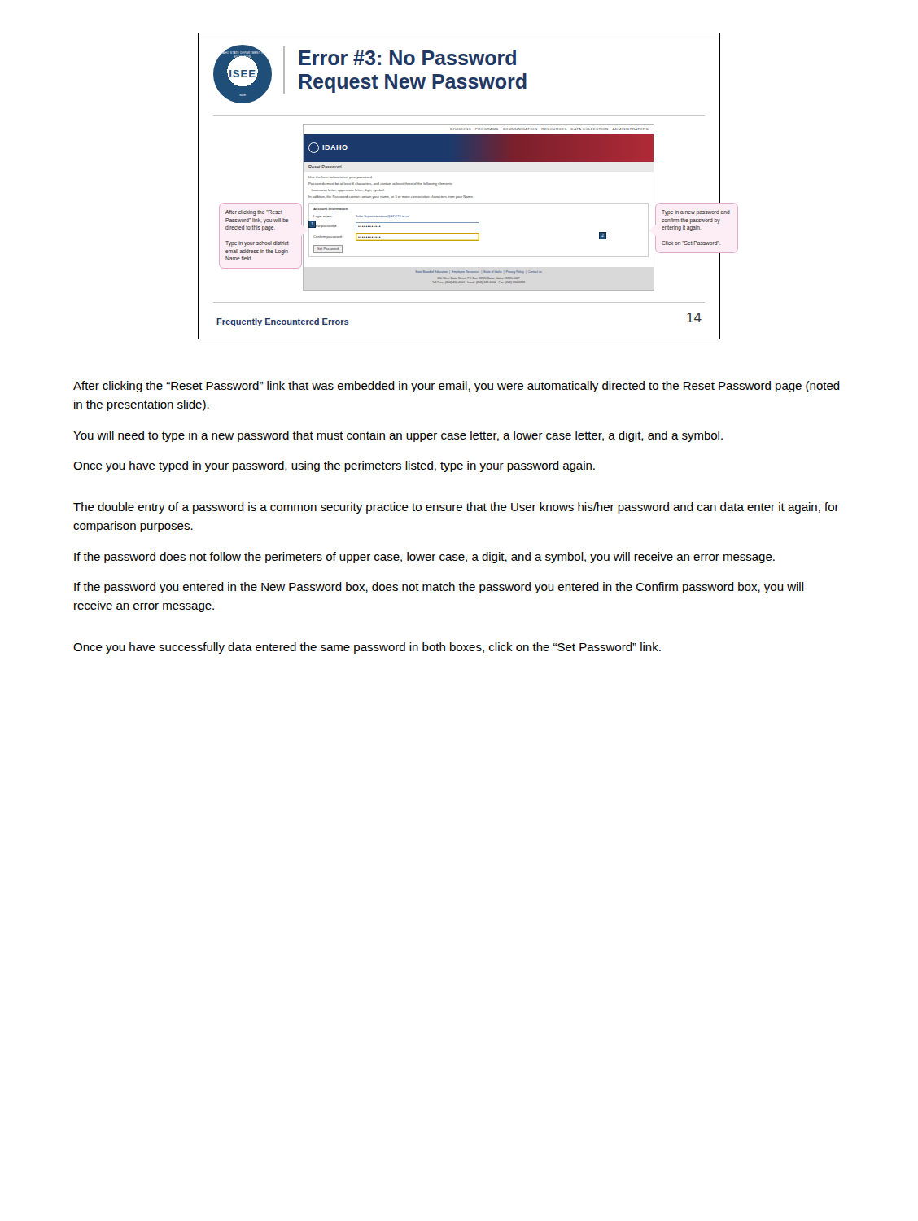IDAHO STATE DEPARTMENT OF EDUCATION
SDE
Error #3: No Password
Request New Password
DIVISIONS PROGRAMS COMMUNICATION RESOURCES DATA COLLECTION ADMINISTRATORS
IDAHO
Reset Password
Use the form below to set your password.
Passwords must be at least 6 characters, and contain at least three of the following elements:
lowercase letter, uppercase letter, digit, symbol.
In addition, the Password cannot contain your name, or 3 or more consecutive characters from your Name.
Account Information
Login name: John.Superintendent@SD123.id.us
New password: ••••••••••••
Confirm password: ••••••••••••
Set Password
State Board of Education | Employee Resources | State of Idaho | Privacy Policy | Contact us
650 West State Street, PO Box 83720 Boise, Idaho 83720-0027
Toll Free: (800) 432-4601 Local: (208) 332-6800 Fax: (208) 334-2228
1 2
After clicking the "Reset Password" link, you will be directed to this page.
Type in your school district email address in the Login Name field.
Type in a new password and confirm the password by entering it again.
Click on "Set Password".
Frequently Encountered Errors 14
After clicking the “Reset Password” link that was embedded in your email, you were automatically directed to the Reset Password page (noted in the presentation slide).
You will need to type in a new password that must contain an upper case letter, a lower case letter, a digit, and a symbol.
Once you have typed in your password, using the perimeters listed, type in your password again.
The double entry of a password is a common security practice to ensure that the User knows his/her password and can data enter it again, for comparison purposes.
If the password does not follow the perimeters of upper case, lower case, a digit, and a symbol, you will receive an error message.
If the password you entered in the New Password box, does not match the password you entered in the Confirm password box, you will receive an error message.
Once you have successfully data entered the same password in both boxes, click on the “Set Password” link.